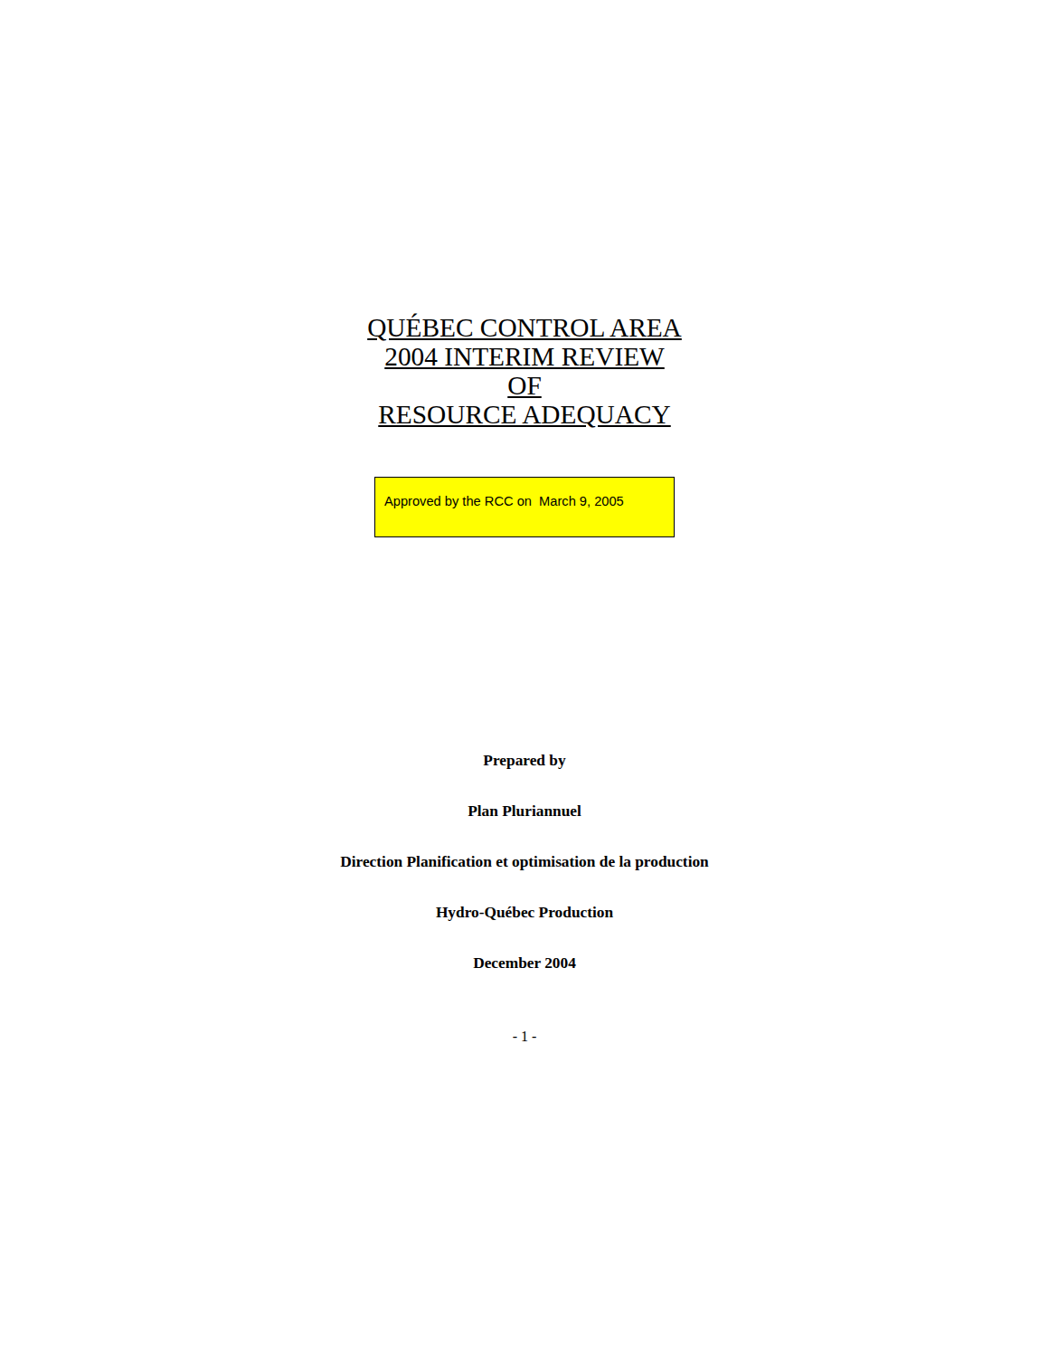QUÉBEC CONTROL AREA
2004 INTERIM REVIEW
OF
RESOURCE ADEQUACY
Approved by the RCC on March 9, 2005
Prepared by
Plan Pluriannuel
Direction Planification et optimisation de la production
Hydro-Québec Production
December 2004
- 1 -